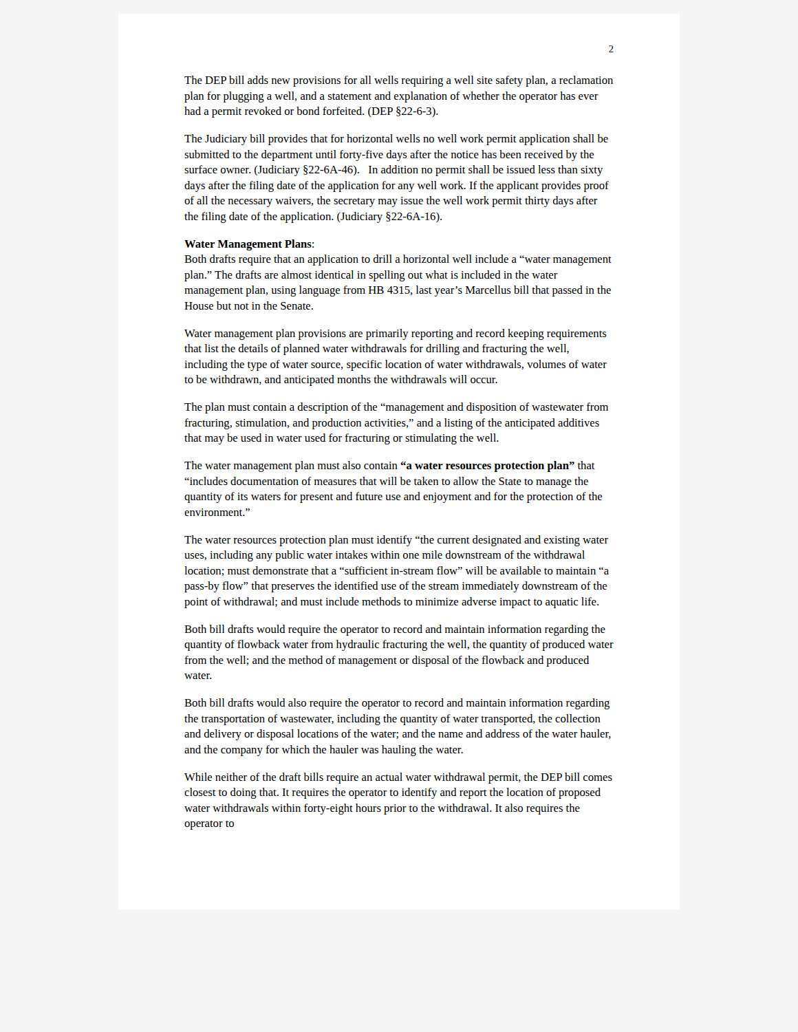2
The DEP bill adds new provisions for all wells requiring a well site safety plan, a reclamation plan for plugging a well, and a statement and explanation of whether the operator has ever had a permit revoked or bond forfeited. (DEP §22-6-3).
The Judiciary bill provides that for horizontal wells no well work permit application shall be submitted to the department until forty-five days after the notice has been received by the surface owner. (Judiciary §22-6A-46). In addition no permit shall be issued less than sixty days after the filing date of the application for any well work. If the applicant provides proof of all the necessary waivers, the secretary may issue the well work permit thirty days after the filing date of the application. (Judiciary §22-6A-16).
Water Management Plans:
Both drafts require that an application to drill a horizontal well include a “water management plan.” The drafts are almost identical in spelling out what is included in the water management plan, using language from HB 4315, last year’s Marcellus bill that passed in the House but not in the Senate.
Water management plan provisions are primarily reporting and record keeping requirements that list the details of planned water withdrawals for drilling and fracturing the well, including the type of water source, specific location of water withdrawals, volumes of water to be withdrawn, and anticipated months the withdrawals will occur.
The plan must contain a description of the “management and disposition of wastewater from fracturing, stimulation, and production activities,” and a listing of the anticipated additives that may be used in water used for fracturing or stimulating the well.
The water management plan must also contain “a water resources protection plan” that “includes documentation of measures that will be taken to allow the State to manage the quantity of its waters for present and future use and enjoyment and for the protection of the environment.”
The water resources protection plan must identify “the current designated and existing water uses, including any public water intakes within one mile downstream of the withdrawal location; must demonstrate that a “sufficient in-stream flow” will be available to maintain “a pass-by flow” that preserves the identified use of the stream immediately downstream of the point of withdrawal; and must include methods to minimize adverse impact to aquatic life.
Both bill drafts would require the operator to record and maintain information regarding the quantity of flowback water from hydraulic fracturing the well, the quantity of produced water from the well; and the method of management or disposal of the flowback and produced water.
Both bill drafts would also require the operator to record and maintain information regarding the transportation of wastewater, including the quantity of water transported, the collection and delivery or disposal locations of the water; and the name and address of the water hauler, and the company for which the hauler was hauling the water.
While neither of the draft bills require an actual water withdrawal permit, the DEP bill comes closest to doing that. It requires the operator to identify and report the location of proposed water withdrawals within forty-eight hours prior to the withdrawal. It also requires the operator to